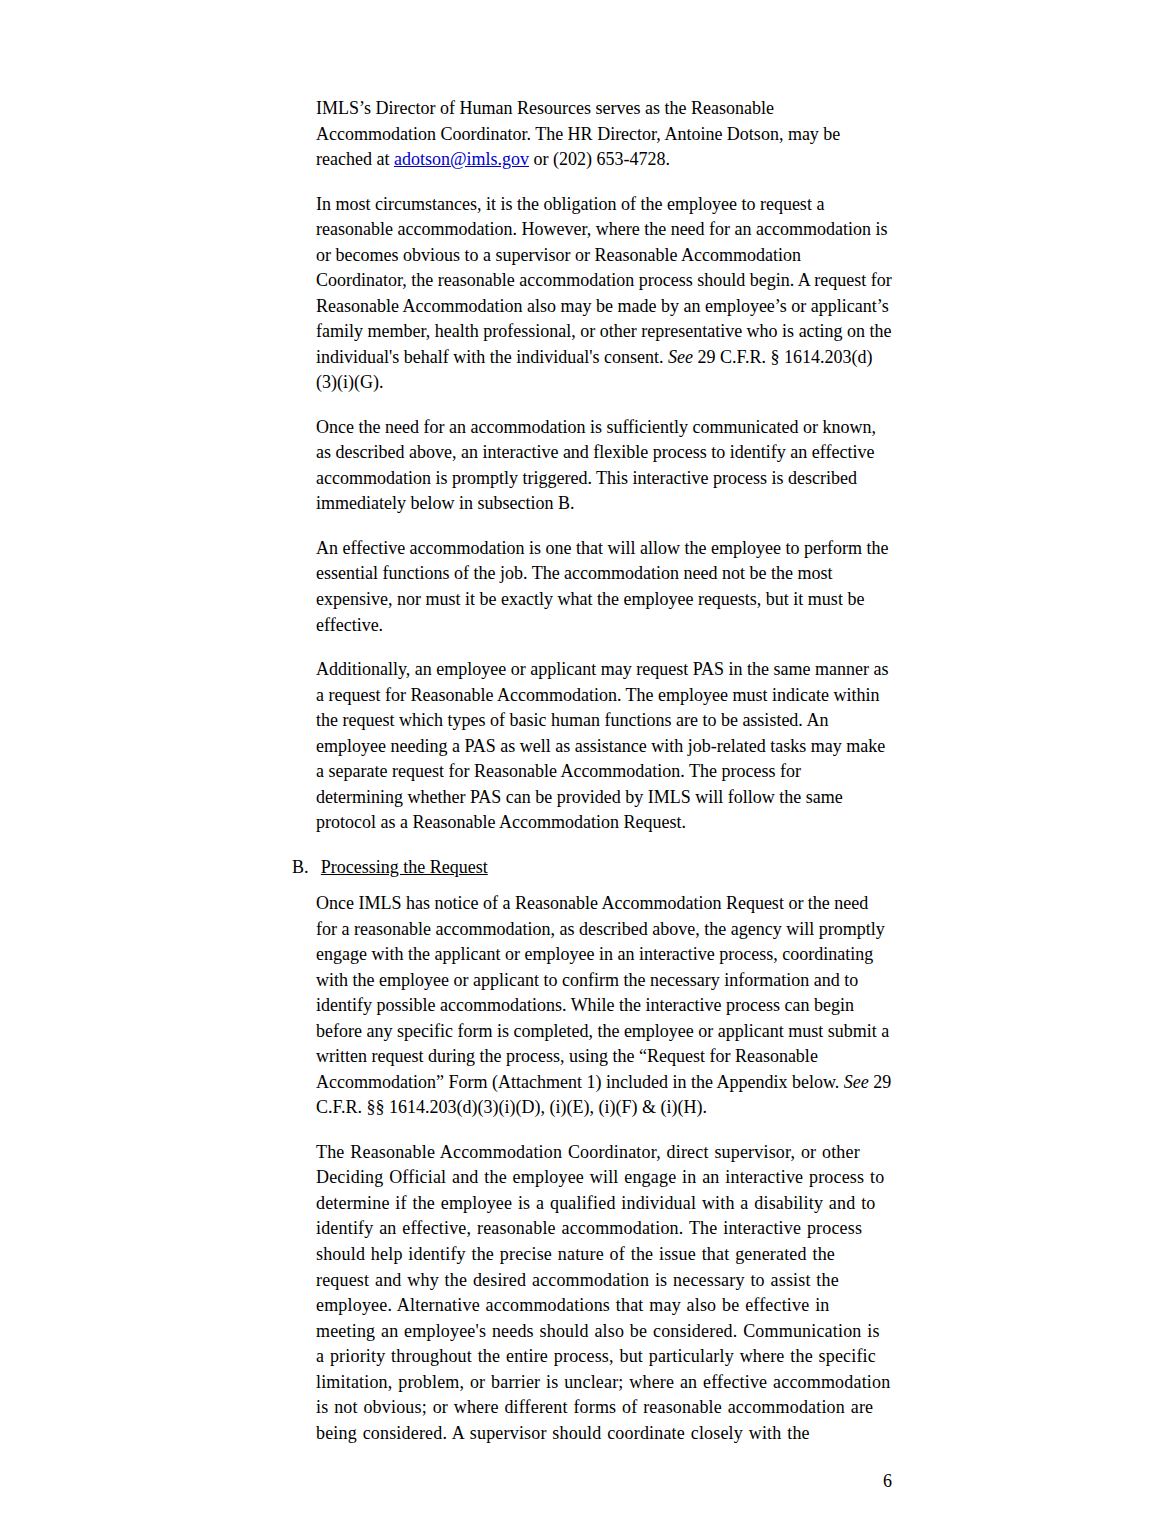IMLS’s Director of Human Resources serves as the Reasonable Accommodation Coordinator. The HR Director, Antoine Dotson, may be reached at adotson@imls.gov or (202) 653-4728.
In most circumstances, it is the obligation of the employee to request a reasonable accommodation. However, where the need for an accommodation is or becomes obvious to a supervisor or Reasonable Accommodation Coordinator, the reasonable accommodation process should begin. A request for Reasonable Accommodation also may be made by an employee’s or applicant’s family member, health professional, or other representative who is acting on the individual's behalf with the individual's consent. See 29 C.F.R. § 1614.203(d)(3)(i)(G).
Once the need for an accommodation is sufficiently communicated or known, as described above, an interactive and flexible process to identify an effective accommodation is promptly triggered. This interactive process is described immediately below in subsection B.
An effective accommodation is one that will allow the employee to perform the essential functions of the job. The accommodation need not be the most expensive, nor must it be exactly what the employee requests, but it must be effective.
Additionally, an employee or applicant may request PAS in the same manner as a request for Reasonable Accommodation. The employee must indicate within the request which types of basic human functions are to be assisted. An employee needing a PAS as well as assistance with job-related tasks may make a separate request for Reasonable Accommodation. The process for determining whether PAS can be provided by IMLS will follow the same protocol as a Reasonable Accommodation Request.
B. Processing the Request
Once IMLS has notice of a Reasonable Accommodation Request or the need for a reasonable accommodation, as described above, the agency will promptly engage with the applicant or employee in an interactive process, coordinating with the employee or applicant to confirm the necessary information and to identify possible accommodations. While the interactive process can begin before any specific form is completed, the employee or applicant must submit a written request during the process, using the “Request for Reasonable Accommodation” Form (Attachment 1) included in the Appendix below. See 29 C.F.R. §§ 1614.203(d)(3)(i)(D), (i)(E), (i)(F) & (i)(H).
The Reasonable Accommodation Coordinator, direct supervisor, or other Deciding Official and the employee will engage in an interactive process to determine if the employee is a qualified individual with a disability and to identify an effective, reasonable accommodation. The interactive process should help identify the precise nature of the issue that generated the request and why the desired accommodation is necessary to assist the employee. Alternative accommodations that may also be effective in meeting an employee's needs should also be considered. Communication is a priority throughout the entire process, but particularly where the specific limitation, problem, or barrier is unclear; where an effective accommodation is not obvious; or where different forms of reasonable accommodation are being considered. A supervisor should coordinate closely with the
6